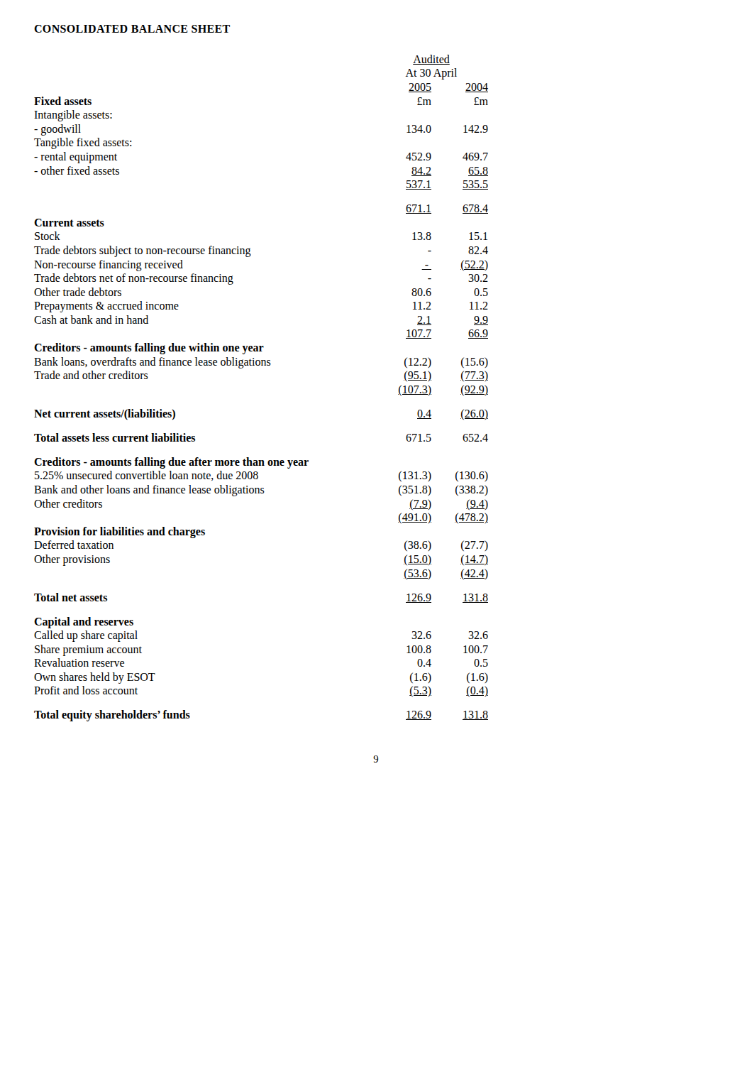CONSOLIDATED BALANCE SHEET
| | Audited |
| | At 30 April |
| | 2005 | 2004 |
| Fixed assets | £m | £m |
| Intangible assets: | | |
| - goodwill | 134.0 | 142.9 |
| Tangible fixed assets: | | |
| - rental equipment | 452.9 | 469.7 |
| - other fixed assets | 84.2 | 65.8 |
| | 537.1 | 535.5 |
| | 671.1 | 678.4 |
| Current assets | | |
| Stock | 13.8 | 15.1 |
| Trade debtors subject to non-recourse financing | - | 82.4 |
| Non-recourse financing received | - | (52.2) |
| Trade debtors net of non-recourse financing | - | 30.2 |
| Other trade debtors | 80.6 | 0.5 |
| Prepayments & accrued income | 11.2 | 11.2 |
| Cash at bank and in hand | 2.1 | 9.9 |
| | 107.7 | 66.9 |
| Creditors - amounts falling due within one year | | |
| Bank loans, overdrafts and finance lease obligations | (12.2) | (15.6) |
| Trade and other creditors | (95.1) | (77.3) |
| | (107.3) | (92.9) |
| Net current assets/(liabilities) | 0.4 | (26.0) |
| Total assets less current liabilities | 671.5 | 652.4 |
| Creditors - amounts falling due after more than one year | | |
| 5.25% unsecured convertible loan note, due 2008 | (131.3) | (130.6) |
| Bank and other loans and finance lease obligations | (351.8) | (338.2) |
| Other creditors | (7.9) | (9.4) |
| | (491.0) | (478.2) |
| Provision for liabilities and charges | | |
| Deferred taxation | (38.6) | (27.7) |
| Other provisions | (15.0) | (14.7) |
| | (53.6) | (42.4) |
| Total net assets | 126.9 | 131.8 |
| Capital and reserves | | |
| Called up share capital | 32.6 | 32.6 |
| Share premium account | 100.8 | 100.7 |
| Revaluation reserve | 0.4 | 0.5 |
| Own shares held by ESOT | (1.6) | (1.6) |
| Profit and loss account | (5.3) | (0.4) |
| Total equity shareholders’ funds | 126.9 | 131.8 |
9